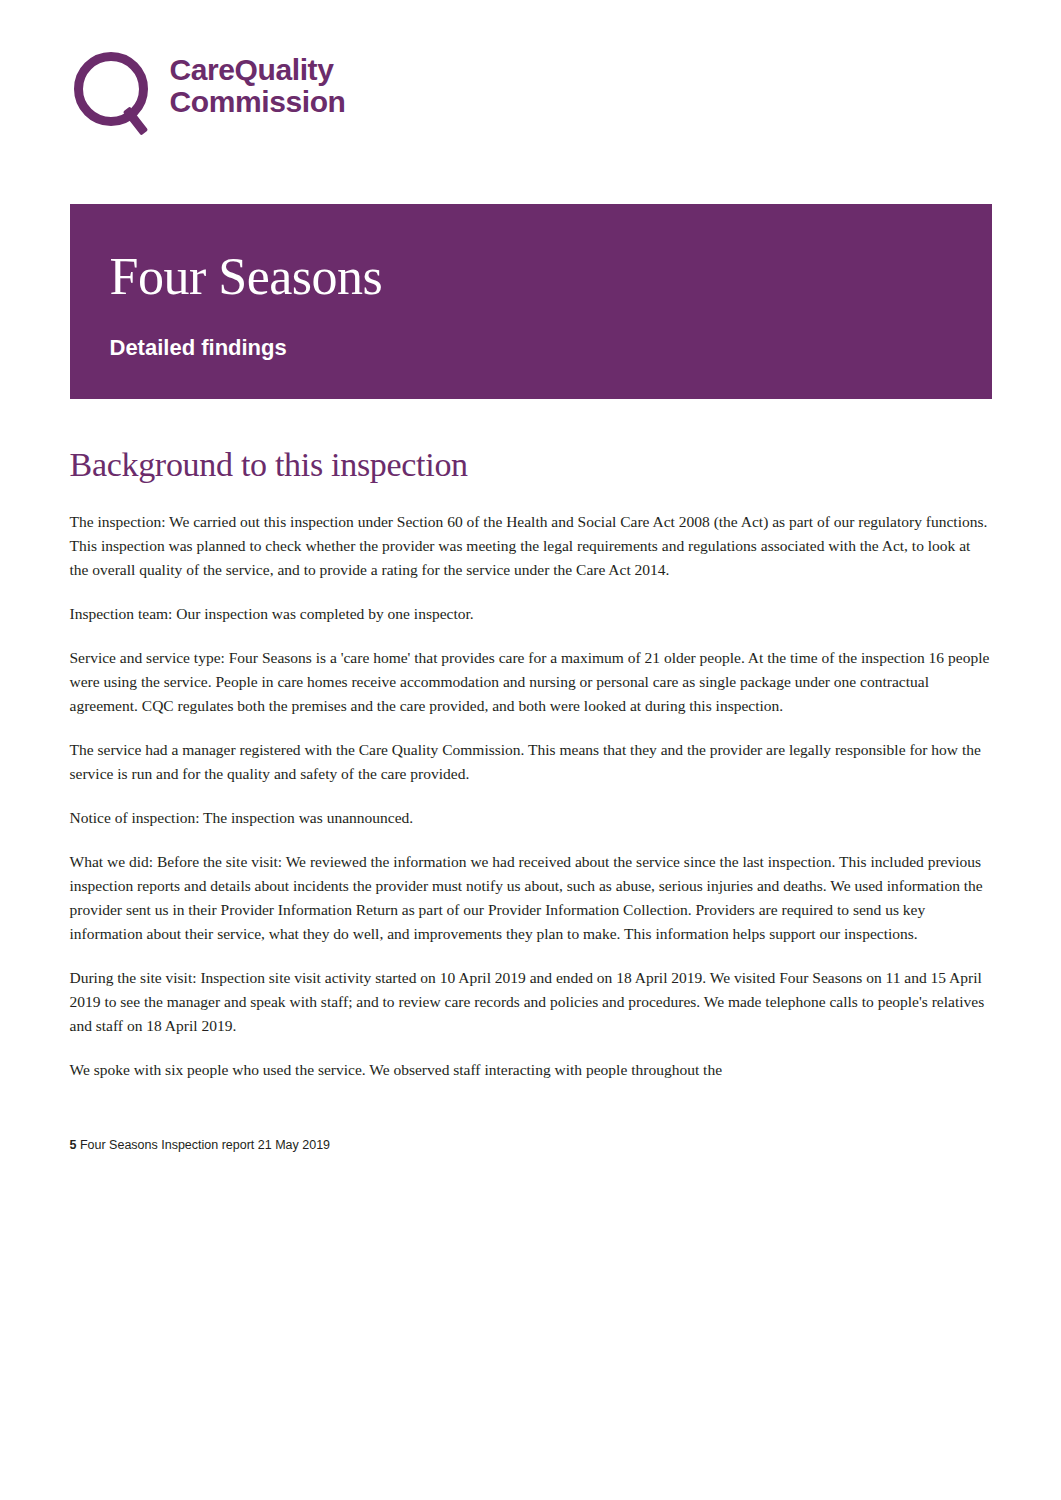CareQuality
Commission
Four Seasons
Detailed findings
Background to this inspection
The inspection: We carried out this inspection under Section 60 of the Health and Social Care Act 2008 (the Act) as part of our regulatory functions. This inspection was planned to check whether the provider was meeting the legal requirements and regulations associated with the Act, to look at the overall quality of the service, and to provide a rating for the service under the Care Act 2014.
Inspection team: Our inspection was completed by one inspector.
Service and service type: Four Seasons is a 'care home' that provides care for a maximum of 21 older people. At the time of the inspection 16 people were using the service. People in care homes receive accommodation and nursing or personal care as single package under one contractual agreement. CQC regulates both the premises and the care provided, and both were looked at during this inspection.
The service had a manager registered with the Care Quality Commission. This means that they and the provider are legally responsible for how the service is run and for the quality and safety of the care provided.
Notice of inspection: The inspection was unannounced.
What we did: Before the site visit: We reviewed the information we had received about the service since the last inspection. This included previous inspection reports and details about incidents the provider must notify us about, such as abuse, serious injuries and deaths. We used information the provider sent us in their Provider Information Return as part of our Provider Information Collection. Providers are required to send us key information about their service, what they do well, and improvements they plan to make. This information helps support our inspections.
During the site visit: Inspection site visit activity started on 10 April 2019 and ended on 18 April 2019. We visited Four Seasons on 11 and 15 April 2019 to see the manager and speak with staff; and to review care records and policies and procedures. We made telephone calls to people's relatives and staff on 18 April 2019.
We spoke with six people who used the service. We observed staff interacting with people throughout the
5 Four Seasons Inspection report 21 May 2019